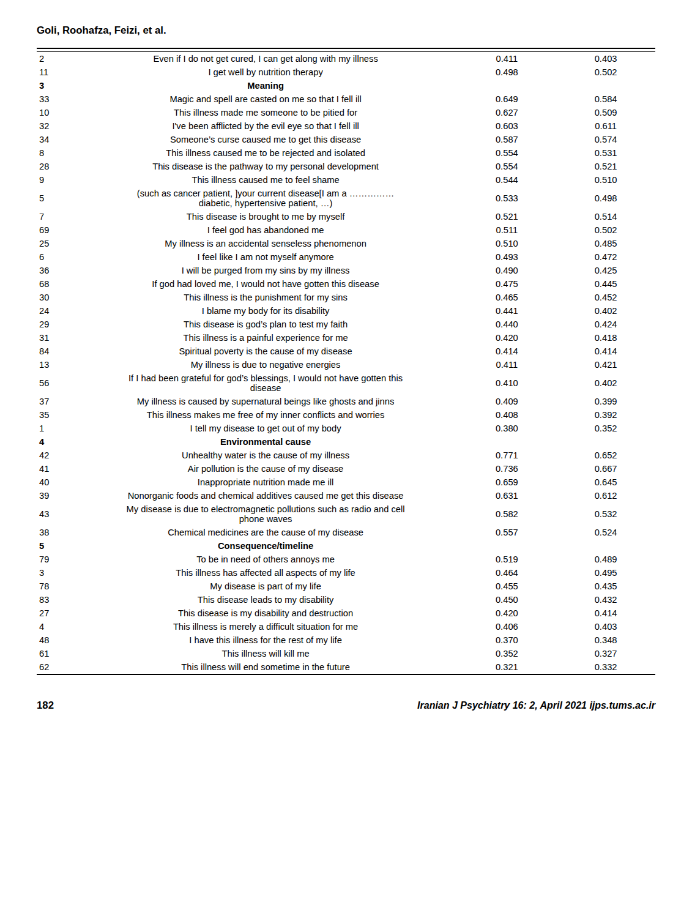Goli, Roohafza, Feizi, et al.
| 2 | Even if I do not get cured, I can get along with my illness | 0.411 | 0.403 |
| 11 | I get well by nutrition therapy | 0.498 | 0.502 |
| 3 | Meaning | | |
| 33 | Magic and spell are casted on me so that I fell ill | 0.649 | 0.584 |
| 10 | This illness made me someone to be pitied for | 0.627 | 0.509 |
| 32 | I've been afflicted by the evil eye so that I fell ill | 0.603 | 0.611 |
| 34 | Someone’s curse caused me to get this disease | 0.587 | 0.574 |
| 8 | This illness caused me to be rejected and isolated | 0.554 | 0.531 |
| 28 | This disease is the pathway to my personal development | 0.554 | 0.521 |
| 9 | This illness caused me to feel shame | 0.544 | 0.510 |
| 5 | (such as cancer patient, ]your current disease[I am a …………… diabetic, hypertensive patient, …) | 0.533 | 0.498 |
| 7 | This disease is brought to me by myself | 0.521 | 0.514 |
| 69 | I feel god has abandoned me | 0.511 | 0.502 |
| 25 | My illness is an accidental senseless phenomenon | 0.510 | 0.485 |
| 6 | I feel like I am not myself anymore | 0.493 | 0.472 |
| 36 | I will be purged from my sins by my illness | 0.490 | 0.425 |
| 68 | If god had loved me, I would not have gotten this disease | 0.475 | 0.445 |
| 30 | This illness is the punishment for my sins | 0.465 | 0.452 |
| 24 | I blame my body for its disability | 0.441 | 0.402 |
| 29 | This disease is god’s plan to test my faith | 0.440 | 0.424 |
| 31 | This illness is a painful experience for me | 0.420 | 0.418 |
| 84 | Spiritual poverty is the cause of my disease | 0.414 | 0.414 |
| 13 | My illness is due to negative energies | 0.411 | 0.421 |
| 56 | If I had been grateful for god’s blessings, I would not have gotten this disease | 0.410 | 0.402 |
| 37 | My illness is caused by supernatural beings like ghosts and jinns | 0.409 | 0.399 |
| 35 | This illness makes me free of my inner conflicts and worries | 0.408 | 0.392 |
| 1 | I tell my disease to get out of my body | 0.380 | 0.352 |
| 4 | Environmental cause | | |
| 42 | Unhealthy water is the cause of my illness | 0.771 | 0.652 |
| 41 | Air pollution is the cause of my disease | 0.736 | 0.667 |
| 40 | Inappropriate nutrition made me ill | 0.659 | 0.645 |
| 39 | Nonorganic foods and chemical additives caused me get this disease | 0.631 | 0.612 |
| 43 | My disease is due to electromagnetic pollutions such as radio and cell phone waves | 0.582 | 0.532 |
| 38 | Chemical medicines are the cause of my disease | 0.557 | 0.524 |
| 5 | Consequence/timeline | | |
| 79 | To be in need of others annoys me | 0.519 | 0.489 |
| 3 | This illness has affected all aspects of my life | 0.464 | 0.495 |
| 78 | My disease is part of my life | 0.455 | 0.435 |
| 83 | This disease leads to my disability | 0.450 | 0.432 |
| 27 | This disease is my disability and destruction | 0.420 | 0.414 |
| 4 | This illness is merely a difficult situation for me | 0.406 | 0.403 |
| 48 | I have this illness for the rest of my life | 0.370 | 0.348 |
| 61 | This illness will kill me | 0.352 | 0.327 |
| 62 | This illness will end sometime in the future | 0.321 | 0.332 |
182 Iranian J Psychiatry 16: 2, April 2021 ijps.tums.ac.ir